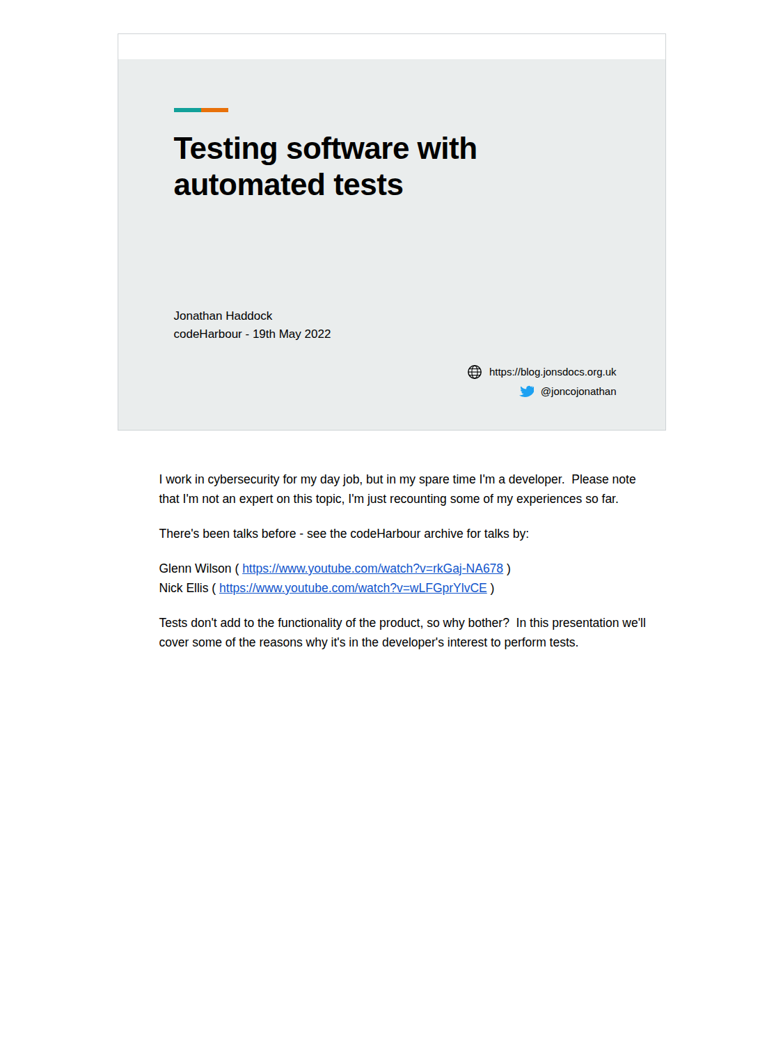Testing software with automated tests
Jonathan Haddock
codeHarbour - 19th May 2022
https://blog.jonsdocs.org.uk
@joncojonathan
I work in cybersecurity for my day job, but in my spare time I'm a developer. Please note that I'm not an expert on this topic, I'm just recounting some of my experiences so far.
There's been talks before - see the codeHarbour archive for talks by:
Glenn Wilson ( https://www.youtube.com/watch?v=rkGaj-NA678 )
Nick Ellis ( https://www.youtube.com/watch?v=wLFGprYlvCE )
Tests don't add to the functionality of the product, so why bother? In this presentation we'll cover some of the reasons why it's in the developer's interest to perform tests.